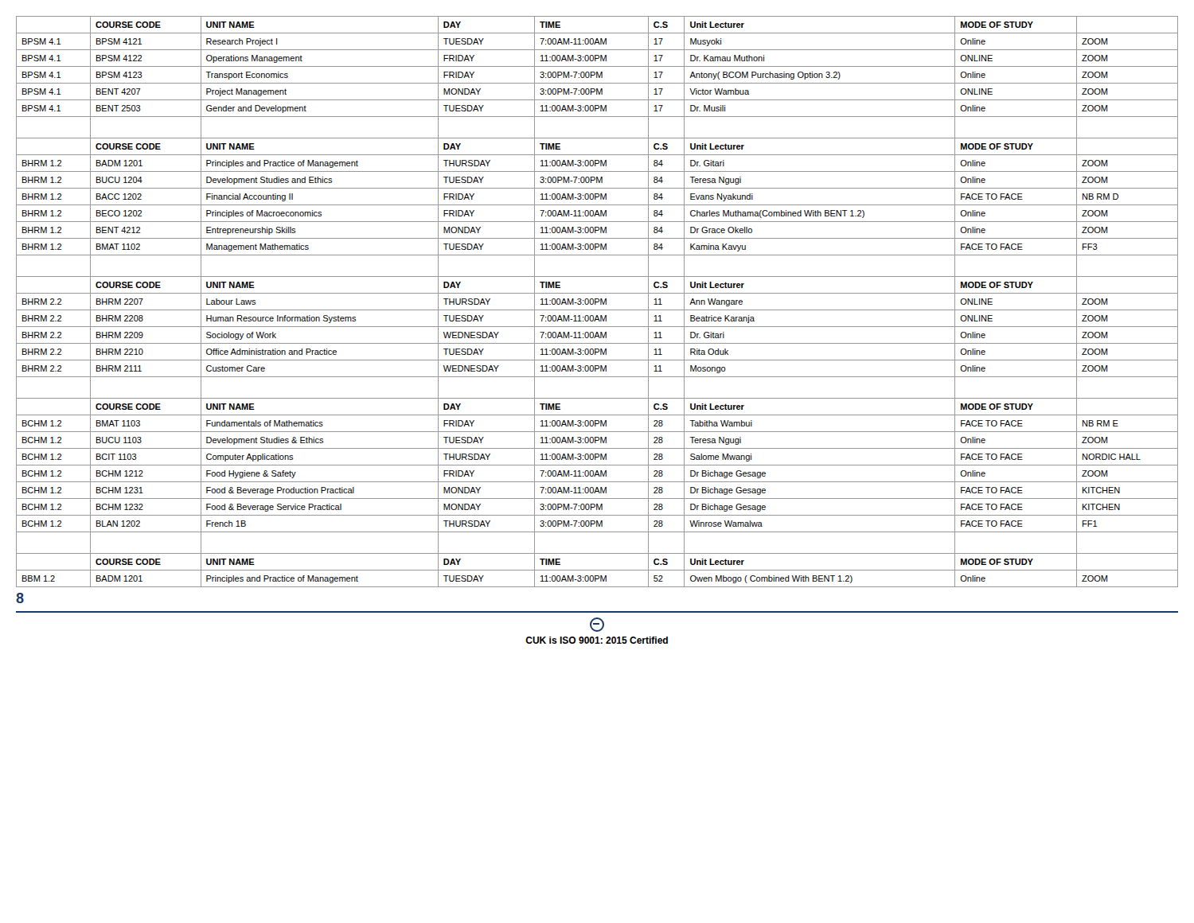| | COURSE CODE | UNIT NAME | DAY | TIME | C.S | Unit Lecturer | MODE OF STUDY | |
| BPSM 4.1 | BPSM 4121 | Research Project I | TUESDAY | 7:00AM-11:00AM | 17 | Musyoki | Online | ZOOM |
| BPSM 4.1 | BPSM 4122 | Operations Management | FRIDAY | 11:00AM-3:00PM | 17 | Dr. Kamau Muthoni | ONLINE | ZOOM |
| BPSM 4.1 | BPSM 4123 | Transport Economics | FRIDAY | 3:00PM-7:00PM | 17 | Antony( BCOM Purchasing Option 3.2) | Online | ZOOM |
| BPSM 4.1 | BENT 4207 | Project Management | MONDAY | 3:00PM-7:00PM | 17 | Victor Wambua | ONLINE | ZOOM |
| BPSM 4.1 | BENT 2503 | Gender and Development | TUESDAY | 11:00AM-3:00PM | 17 | Dr. Musili | Online | ZOOM |
| | COURSE CODE | UNIT NAME | DAY | TIME | C.S | Unit Lecturer | MODE OF STUDY | |
| BHRM 1.2 | BADM 1201 | Principles and Practice of Management | THURSDAY | 11:00AM-3:00PM | 84 | Dr. Gitari | Online | ZOOM |
| BHRM 1.2 | BUCU 1204 | Development Studies and Ethics | TUESDAY | 3:00PM-7:00PM | 84 | Teresa Ngugi | Online | ZOOM |
| BHRM 1.2 | BACC 1202 | Financial Accounting II | FRIDAY | 11:00AM-3:00PM | 84 | Evans Nyakundi | FACE TO FACE | NB RM D |
| BHRM 1.2 | BECO 1202 | Principles of Macroeconomics | FRIDAY | 7:00AM-11:00AM | 84 | Charles Muthama(Combined With BENT 1.2) | Online | ZOOM |
| BHRM 1.2 | BENT 4212 | Entrepreneurship Skills | MONDAY | 11:00AM-3:00PM | 84 | Dr Grace Okello | Online | ZOOM |
| BHRM 1.2 | BMAT 1102 | Management Mathematics | TUESDAY | 11:00AM-3:00PM | 84 | Kamina Kavyu | FACE TO FACE | FF3 |
| | COURSE CODE | UNIT NAME | DAY | TIME | C.S | Unit Lecturer | MODE OF STUDY | |
| BHRM 2.2 | BHRM 2207 | Labour Laws | THURSDAY | 11:00AM-3:00PM | 11 | Ann Wangare | ONLINE | ZOOM |
| BHRM 2.2 | BHRM 2208 | Human Resource Information Systems | TUESDAY | 7:00AM-11:00AM | 11 | Beatrice Karanja | ONLINE | ZOOM |
| BHRM 2.2 | BHRM 2209 | Sociology of Work | WEDNESDAY | 7:00AM-11:00AM | 11 | Dr. Gitari | Online | ZOOM |
| BHRM 2.2 | BHRM 2210 | Office Administration and Practice | TUESDAY | 11:00AM-3:00PM | 11 | Rita Oduk | Online | ZOOM |
| BHRM 2.2 | BHRM 2111 | Customer Care | WEDNESDAY | 11:00AM-3:00PM | 11 | Mosongo | Online | ZOOM |
| | COURSE CODE | UNIT NAME | DAY | TIME | C.S | Unit Lecturer | MODE OF STUDY | |
| BCHM 1.2 | BMAT 1103 | Fundamentals of Mathematics | FRIDAY | 11:00AM-3:00PM | 28 | Tabitha Wambui | FACE TO FACE | NB RM E |
| BCHM 1.2 | BUCU 1103 | Development Studies & Ethics | TUESDAY | 11:00AM-3:00PM | 28 | Teresa Ngugi | Online | ZOOM |
| BCHM 1.2 | BCIT 1103 | Computer Applications | THURSDAY | 11:00AM-3:00PM | 28 | Salome Mwangi | FACE TO FACE | NORDIC HALL |
| BCHM 1.2 | BCHM 1212 | Food Hygiene & Safety | FRIDAY | 7:00AM-11:00AM | 28 | Dr Bichage Gesage | Online | ZOOM |
| BCHM 1.2 | BCHM 1231 | Food & Beverage Production Practical | MONDAY | 7:00AM-11:00AM | 28 | Dr Bichage Gesage | FACE TO FACE | KITCHEN |
| BCHM 1.2 | BCHM 1232 | Food & Beverage Service Practical | MONDAY | 3:00PM-7:00PM | 28 | Dr Bichage Gesage | FACE TO FACE | KITCHEN |
| BCHM 1.2 | BLAN 1202 | French 1B | THURSDAY | 3:00PM-7:00PM | 28 | Winrose Wamalwa | FACE TO FACE | FF1 |
| | COURSE CODE | UNIT NAME | DAY | TIME | C.S | Unit Lecturer | MODE OF STUDY | |
| BBM 1.2 | BADM 1201 | Principles and Practice of Management | TUESDAY | 11:00AM-3:00PM | 52 | Owen Mbogo ( Combined With BENT 1.2) | Online | ZOOM |
8
CUK is ISO 9001: 2015 Certified